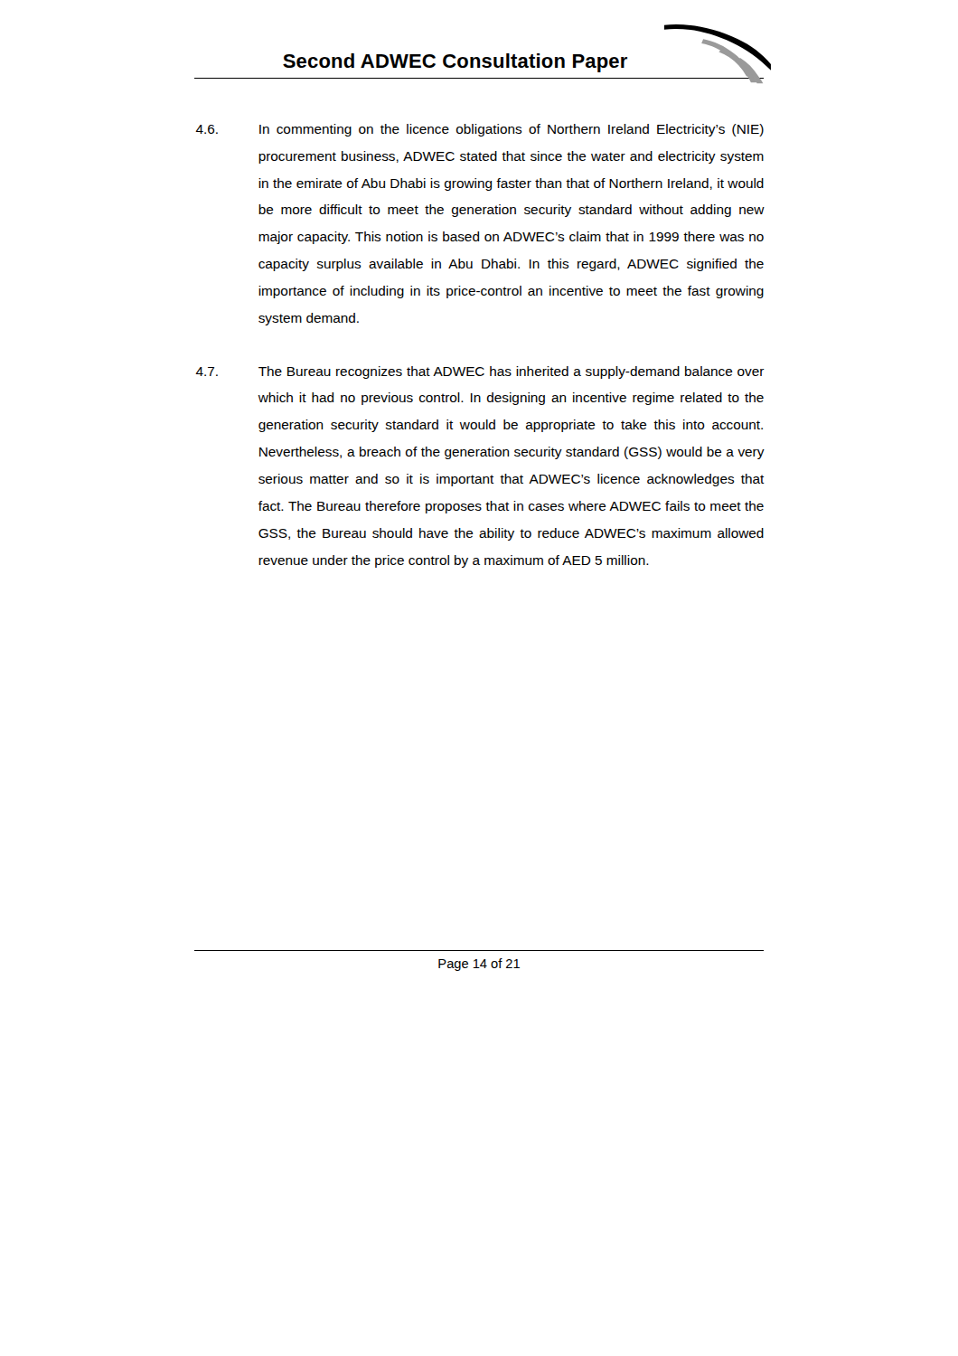Second ADWEC Consultation Paper
4.6.
In commenting on the licence obligations of Northern Ireland Electricity’s (NIE) procurement business, ADWEC stated that since the water and electricity system in the emirate of Abu Dhabi is growing faster than that of Northern Ireland, it would be more difficult to meet the generation security standard without adding new major capacity. This notion is based on ADWEC’s claim that in 1999 there was no capacity surplus available in Abu Dhabi. In this regard, ADWEC signified the importance of including in its price-control an incentive to meet the fast growing system demand.
4.7.
The Bureau recognizes that ADWEC has inherited a supply-demand balance over which it had no previous control. In designing an incentive regime related to the generation security standard it would be appropriate to take this into account. Nevertheless, a breach of the generation security standard (GSS) would be a very serious matter and so it is important that ADWEC’s licence acknowledges that fact. The Bureau therefore proposes that in cases where ADWEC fails to meet the GSS, the Bureau should have the ability to reduce ADWEC’s maximum allowed revenue under the price control by a maximum of AED 5 million.
Page 14 of 21